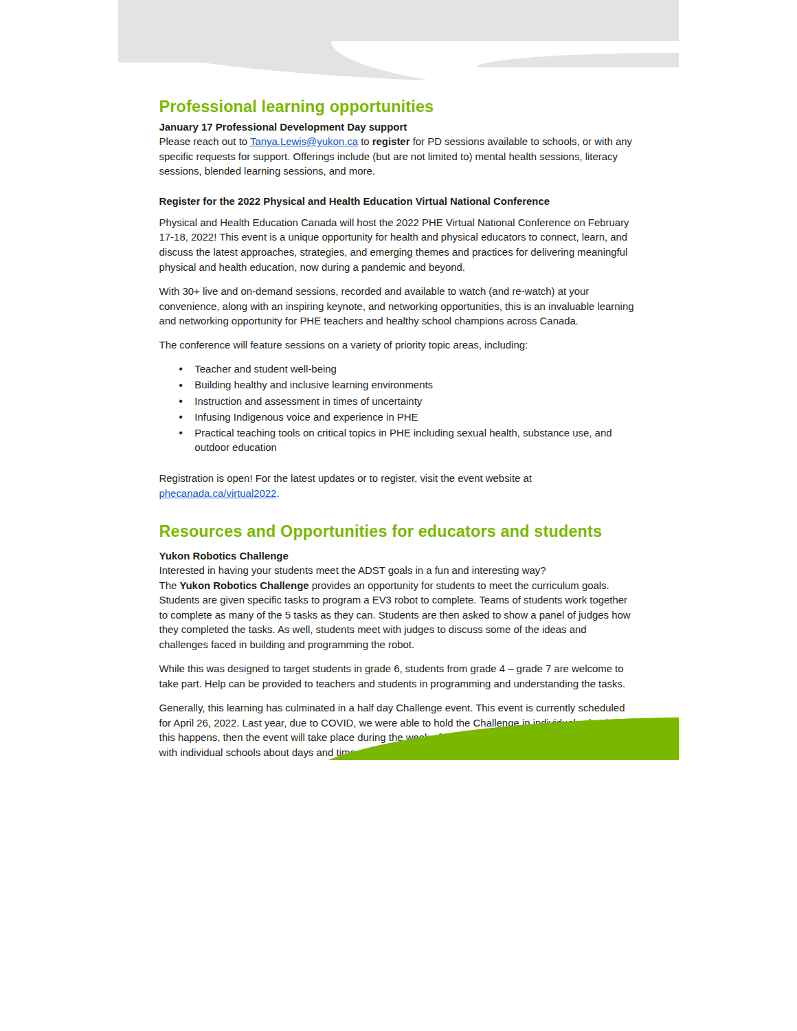Professional learning opportunities
January 17 Professional Development Day support
Please reach out to Tanya.Lewis@yukon.ca to register for PD sessions available to schools, or with any specific requests for support. Offerings include (but are not limited to) mental health sessions, literacy sessions, blended learning sessions, and more.
Register for the 2022 Physical and Health Education Virtual National Conference
Physical and Health Education Canada will host the 2022 PHE Virtual National Conference on February 17-18, 2022! This event is a unique opportunity for health and physical educators to connect, learn, and discuss the latest approaches, strategies, and emerging themes and practices for delivering meaningful physical and health education, now during a pandemic and beyond.
With 30+ live and on-demand sessions, recorded and available to watch (and re-watch) at your convenience, along with an inspiring keynote, and networking opportunities, this is an invaluable learning and networking opportunity for PHE teachers and healthy school champions across Canada.
The conference will feature sessions on a variety of priority topic areas, including:
Teacher and student well-being
Building healthy and inclusive learning environments
Instruction and assessment in times of uncertainty
Infusing Indigenous voice and experience in PHE
Practical teaching tools on critical topics in PHE including sexual health, substance use, and outdoor education
Registration is open! For the latest updates or to register, visit the event website at phecanada.ca/virtual2022.
Resources and Opportunities for educators and students
Yukon Robotics Challenge
Interested in having your students meet the ADST goals in a fun and interesting way?
The Yukon Robotics Challenge provides an opportunity for students to meet the curriculum goals. Students are given specific tasks to program a EV3 robot to complete. Teams of students work together to complete as many of the 5 tasks as they can. Students are then asked to show a panel of judges how they completed the tasks. As well, students meet with judges to discuss some of the ideas and challenges faced in building and programming the robot.
While this was designed to target students in grade 6, students from grade 4 – grade 7 are welcome to take part. Help can be provided to teachers and students in programming and understanding the tasks.
Generally, this learning has culminated in a half day Challenge event. This event is currently scheduled for April 26, 2022. Last year, due to COVID, we were able to hold the Challenge in individual schools. If this happens, then the event will take place during the week of April 25 to 29 with arrangements made with individual schools about days and times.